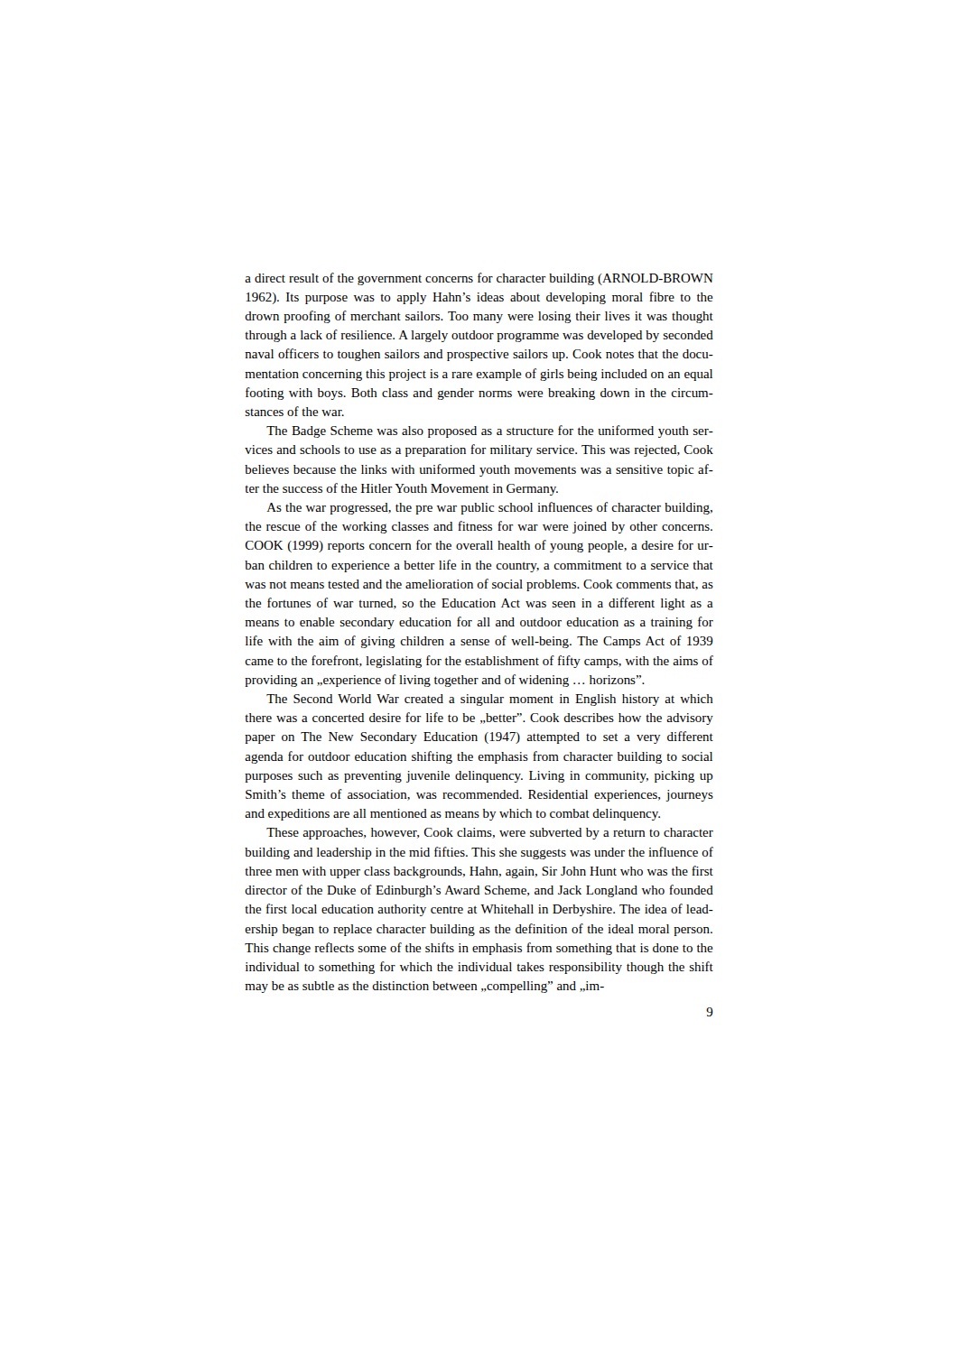a direct result of the government concerns for character building (ARNOLD-BROWN 1962). Its purpose was to apply Hahn’s ideas about developing moral fibre to the drown proofing of merchant sailors. Too many were losing their lives it was thought through a lack of resilience. A largely outdoor programme was developed by seconded naval officers to toughen sailors and prospective sailors up. Cook notes that the documentation concerning this project is a rare example of girls being included on an equal footing with boys. Both class and gender norms were breaking down in the circumstances of the war.
The Badge Scheme was also proposed as a structure for the uniformed youth services and schools to use as a preparation for military service. This was rejected, Cook believes because the links with uniformed youth movements was a sensitive topic after the success of the Hitler Youth Movement in Germany.
As the war progressed, the pre war public school influences of character building, the rescue of the working classes and fitness for war were joined by other concerns. COOK (1999) reports concern for the overall health of young people, a desire for urban children to experience a better life in the country, a commitment to a service that was not means tested and the amelioration of social problems. Cook comments that, as the fortunes of war turned, so the Education Act was seen in a different light as a means to enable secondary education for all and outdoor education as a training for life with the aim of giving children a sense of well-being. The Camps Act of 1939 came to the forefront, legislating for the establishment of fifty camps, with the aims of providing an „experience of living together and of widening … horizons”.
The Second World War created a singular moment in English history at which there was a concerted desire for life to be „better”. Cook describes how the advisory paper on The New Secondary Education (1947) attempted to set a very different agenda for outdoor education shifting the emphasis from character building to social purposes such as preventing juvenile delinquency. Living in community, picking up Smith’s theme of association, was recommended. Residential experiences, journeys and expeditions are all mentioned as means by which to combat delinquency.
These approaches, however, Cook claims, were subverted by a return to character building and leadership in the mid fifties. This she suggests was under the influence of three men with upper class backgrounds, Hahn, again, Sir John Hunt who was the first director of the Duke of Edinburgh’s Award Scheme, and Jack Longland who founded the first local education authority centre at Whitehall in Derbyshire. The idea of leadership began to replace character building as the definition of the ideal moral person. This change reflects some of the shifts in emphasis from something that is done to the individual to something for which the individual takes responsibility though the shift may be as subtle as the distinction between „compelling” and „im-
9